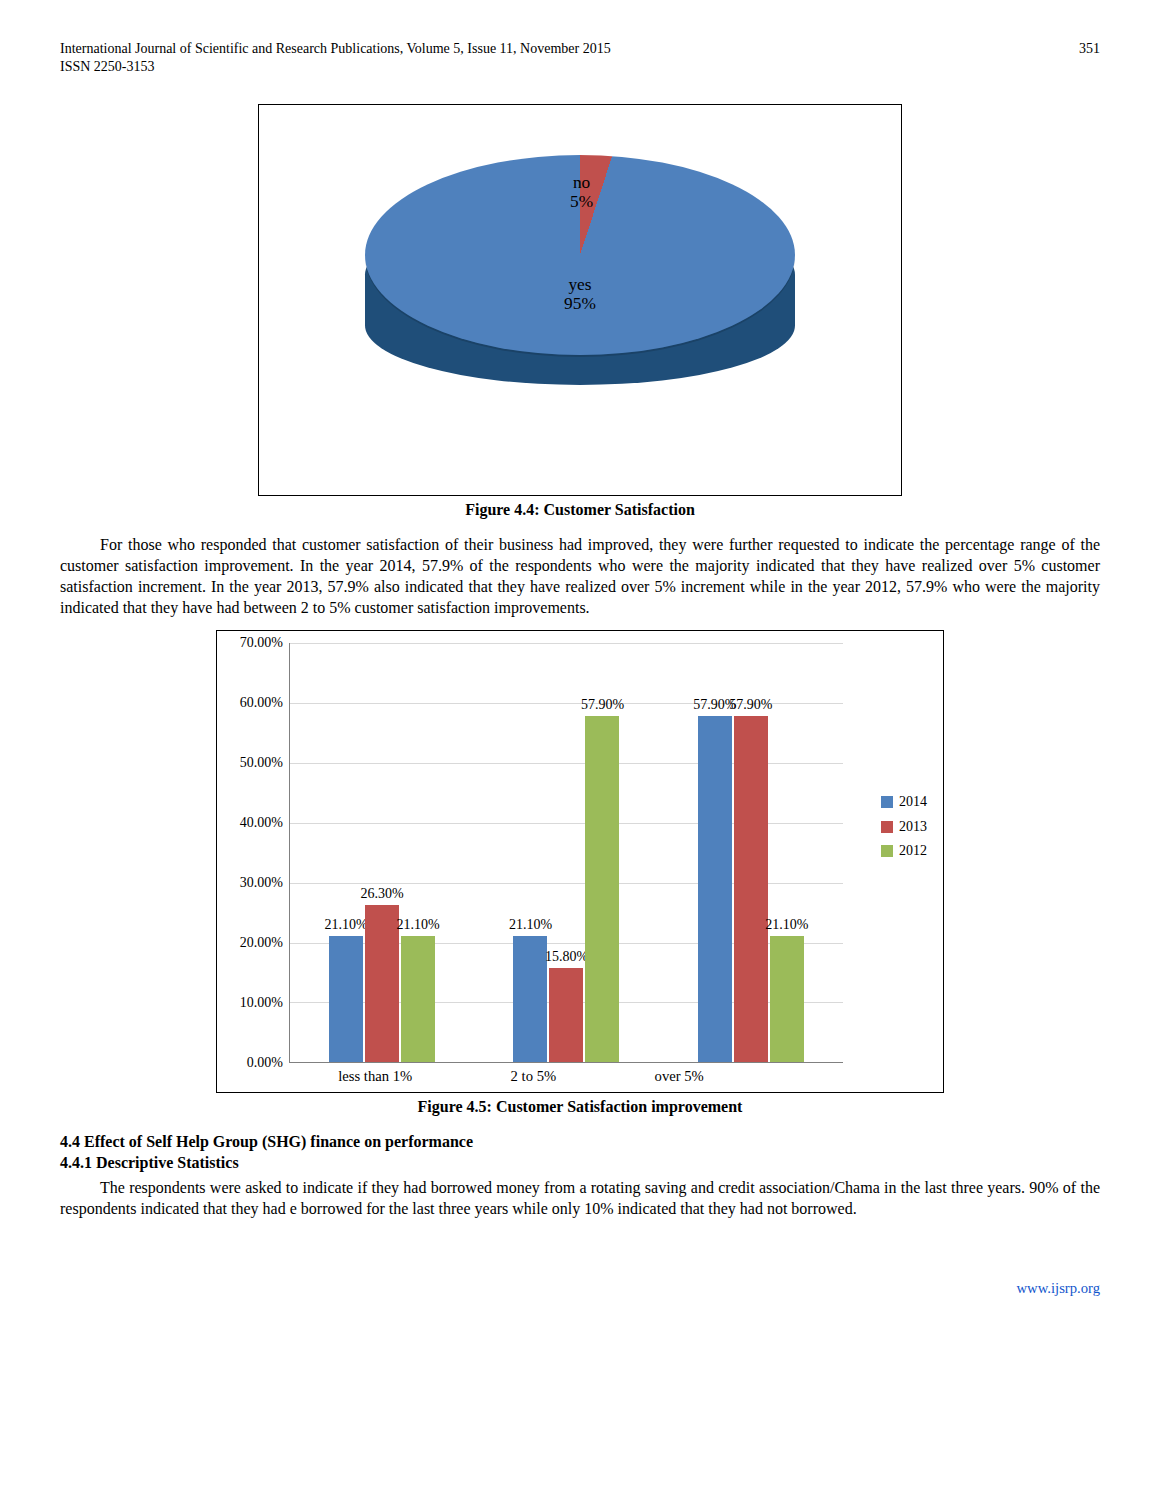International Journal of Scientific and Research Publications, Volume 5, Issue 11, November 2015
ISSN 2250-3153
351
no
5%
yes
95%
Figure 4.4: Customer Satisfaction
For those who responded that customer satisfaction of their business had improved, they were further requested to indicate the percentage range of the customer satisfaction improvement. In the year 2014, 57.9% of the respondents who were the majority indicated that they have realized over 5% customer satisfaction increment. In the year 2013, 57.9% also indicated that they have realized over 5% increment while in the year 2012, 57.9% who were the majority indicated that they have had between 2 to 5% customer satisfaction improvements.
70.00%
60.00%
50.00%
40.00%
30.00%
20.00%
10.00%
0.00%
21.10%
26.30%
21.10%
21.10%
15.80%
57.90%
57.90%
57.90%
21.10%
less than 1%
2 to 5%
over 5%
2014
2013
2012
Figure 4.5: Customer Satisfaction improvement
4.4 Effect of Self Help Group (SHG) finance on performance
4.4.1 Descriptive Statistics
The respondents were asked to indicate if they had borrowed money from a rotating saving and credit association/Chama in the last three years. 90% of the respondents indicated that they had e borrowed for the last three years while only 10% indicated that they had not borrowed.
www.ijsrp.org